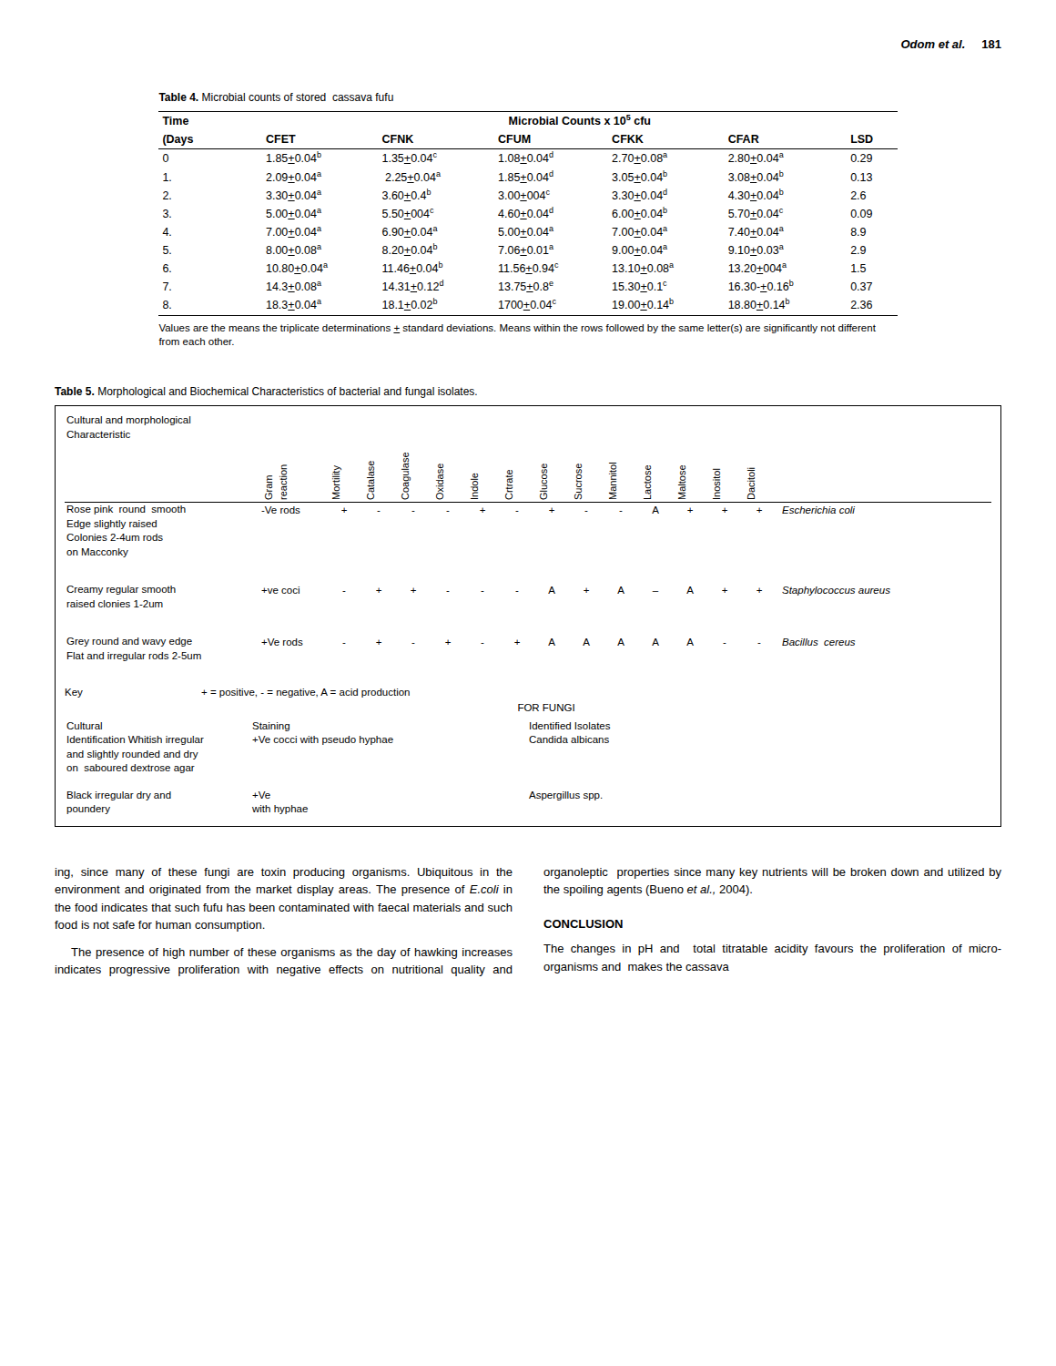Odom et al. 181
Table 4. Microbial counts of stored cassava fufu
| Time | Microbial Counts x 10 5 cfu |
| --- | --- |
| (Days | CFET | CFNK | CFUM | CFKK | CFAR | LSD |
| 0 | 1.85 + 0.04 b | 1.35 + 0.04 c | 1.08 + 0.04 d | 2.70 + 0.08 a | 2.80 + 0.04 a | 0.29 |
| 1. | 2.09 + 0.04 a | 2.25 + 0.04 a | 1.85 + 0.04 d | 3.05 + 0.04 b | 3.08 + 0.04 b | 0.13 |
| 2. | 3.30 + 0.04 a | 3.60 + 0.4 b | 3.00 + 004 c | 3.30 + 0.04 d | 4.30 + 0.04 b | 2.6 |
| 3. | 5.00 + 0.04 a | 5.50 + 004 c | 4.60 + 0.04 d | 6.00 + 0.04 b | 5.70 + 0.04 c | 0.09 |
| 4. | 7.00 + 0.04 a | 6.90 + 0.04 a | 5.00 + 0.04 a | 7.00 + 0.04 a | 7.40 + 0.04 a | 8.9 |
| 5. | 8.00 + 0.08 a | 8.20 + 0.04 b | 7.06 + 0.01 a | 9.00 + 0.04 a | 9.10 + 0.03 a | 2.9 |
| 6. | 10.80 + 0.04 a | 11.46 + 0.04 b | 11.56 + 0.94 c | 13.10 + 0.08 a | 13.20 + 004 a | 1.5 |
| 7. | 14.3 + 0.08 a | 14.31 + 0.12 d | 13.75 + 0.8 e | 15.30 + 0.1 c | 16.30- + 0.16 b | 0.37 |
| 8. | 18.3 + 0.04 a | 18.1 + 0.02 b | 1700 + 0.04 c | 19.00 + 0.14 b | 18.80 + 0.14 b | 2.36 |
Values are the means the triplicate determinations + standard deviations. Means within the rows followed by the same letter(s) are significantly not different from each other.
Table 5. Morphological and Biochemical Characteristics of bacterial and fungal isolates.
| Cultural and morphological Characteristic | Gram reaction | Mortility | Catalase | Coagulase | Oxidase | Indole | Crtrate | Glucose | Sucrose | Mannitol | Lactose | Maltose | Inositol | Dacitoli | |
| Rose pink round smooth Edge slightly raised Colonies 2-4um rods on Macconky | -Ve rods | + | - | - | - | + | - | + | - | - | A | + | + | + | Escherichia coli |
| Creamy regular smooth raised clonies 1-2um | +ve coci | - | + | + | - | - | - | A | + | A | – | A | + | + | Staphylococcus aureus |
| Grey round and wavy edge Flat and irregular rods 2-5um | +Ve rods | - | + | - | + | - | + | A | A | A | A | A | - | - | Bacillus cereus |
Key+ = positive, - = negative, A = acid production
FOR FUNGI
| Cultural | Staining | Identified Isolates |
| Identification Whitish irregular and slightly rounded and dry on saboured dextrose agar | +Ve cocci with pseudo hyphae | Candida albicans |
| Black irregular dry and poundery | +Ve with hyphae | Aspergillus spp. |
ing, since many of these fungi are toxin producing organisms. Ubiquitous in the environment and originated from the market display areas. The presence of E.coli in the food indicates that such fufu has been contaminated with faecal materials and such food is not safe for human consumption.
The presence of high number of these organisms as the day of hawking increases indicates progressive proliferation with negative effects on nutritional quality and organoleptic properties since many key nutrients will be broken down and utilized by the spoiling agents (Bueno et al., 2004).
CONCLUSION
The changes in pH and total titratable acidity favours the proliferation of micro-organisms and makes the cassava